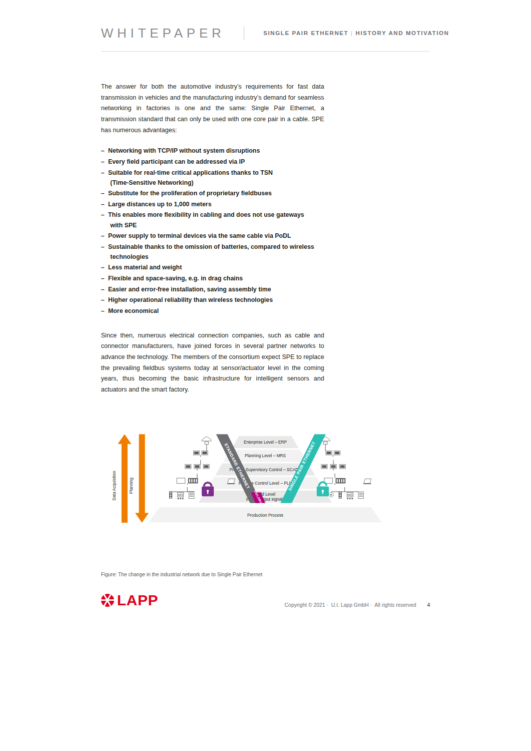WHITEPAPER
SINGLE PAIR ETHERNET | HISTORY AND MOTIVATION
The answer for both the automotive industry’s requirements for fast data transmission in vehicles and the manufacturing industry’s demand for seamless networking in factories is one and the same: Single Pair Ethernet, a transmission standard that can only be used with one core pair in a cable. SPE has numerous advantages:
Networking with TCP/IP without system disruptions
Every field participant can be addressed via IP
Suitable for real-time critical applications thanks to TSN(Time-Sensitive Networking)
Substitute for the proliferation of proprietary fieldbuses
Large distances up to 1,000 meters
This enables more flexibility in cabling and does not use gatewayswith SPE
Power supply to terminal devices via the same cable via PoDL
Sustainable thanks to the omission of batteries, compared to wirelesstechnologies
Less material and weight
Flexible and space-saving, e.g. in drag chains
Easier and error-free installation, saving assembly time
Higher operational reliability than wireless technologies
More economical
Since then, numerous electrical connection companies, such as cable and connector manufacturers, have joined forces in several partner networks to advance the technology. The members of the consortium expect SPE to replace the prevailing fieldbus systems today at sensor/actuator level in the coming years, thus becoming the basic infrastructure for intelligent sensors and actuators and the smart factory.
Enterprise Level – ERP Planning Level – MRS Process Supervisory Control – SCADA Process Control Level – PLC Field Level Input-/Output signals Production Process I/O I/O STANDARD ETHERNET FIELDBUS SINGLE PAIR ETHERNET Data Acquisition Planning
Figure: The change in the industrial network due to Single Pair Ethernet
LAPP
Copyright © 2021 · U.I. Lapp GmbH · All rights reserved 4